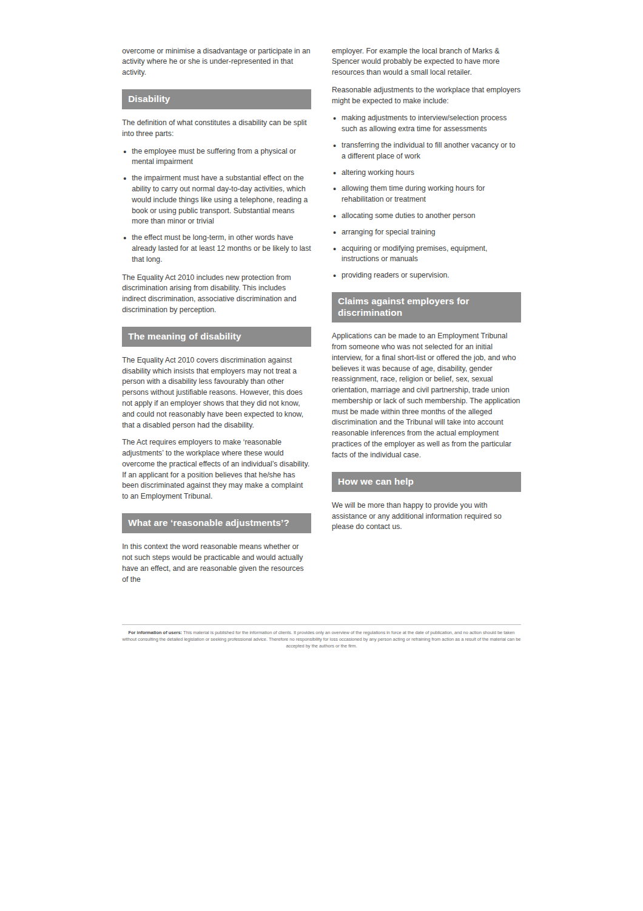overcome or minimise a disadvantage or participate in an activity where he or she is under-represented in that activity.
Disability
The definition of what constitutes a disability can be split into three parts:
the employee must be suffering from a physical or mental impairment
the impairment must have a substantial effect on the ability to carry out normal day-to-day activities, which would include things like using a telephone, reading a book or using public transport. Substantial means more than minor or trivial
the effect must be long-term, in other words have already lasted for at least 12 months or be likely to last that long.
The Equality Act 2010 includes new protection from discrimination arising from disability. This includes indirect discrimination, associative discrimination and discrimination by perception.
The meaning of disability
The Equality Act 2010 covers discrimination against disability which insists that employers may not treat a person with a disability less favourably than other persons without justifiable reasons. However, this does not apply if an employer shows that they did not know, and could not reasonably have been expected to know, that a disabled person had the disability.
The Act requires employers to make ‘reasonable adjustments’ to the workplace where these would overcome the practical effects of an individual’s disability. If an applicant for a position believes that he/she has been discriminated against they may make a complaint to an Employment Tribunal.
What are ‘reasonable adjustments’?
In this context the word reasonable means whether or not such steps would be practicable and would actually have an effect, and are reasonable given the resources of the
employer. For example the local branch of Marks & Spencer would probably be expected to have more resources than would a small local retailer.
Reasonable adjustments to the workplace that employers might be expected to make include:
making adjustments to interview/selection process such as allowing extra time for assessments
transferring the individual to fill another vacancy or to a different place of work
altering working hours
allowing them time during working hours for rehabilitation or treatment
allocating some duties to another person
arranging for special training
acquiring or modifying premises, equipment, instructions or manuals
providing readers or supervision.
Claims against employers for discrimination
Applications can be made to an Employment Tribunal from someone who was not selected for an initial interview, for a final short-list or offered the job, and who believes it was because of age, disability, gender reassignment, race, religion or belief, sex, sexual orientation, marriage and civil partnership, trade union membership or lack of such membership. The application must be made within three months of the alleged discrimination and the Tribunal will take into account reasonable inferences from the actual employment practices of the employer as well as from the particular facts of the individual case.
How we can help
We will be more than happy to provide you with assistance or any additional information required so please do contact us.
For information of users: This material is published for the information of clients. It provides only an overview of the regulations in force at the date of publication, and no action should be taken without consulting the detailed legislation or seeking professional advice. Therefore no responsibility for loss occasioned by any person acting or refraining from action as a result of the material can be accepted by the authors or the firm.